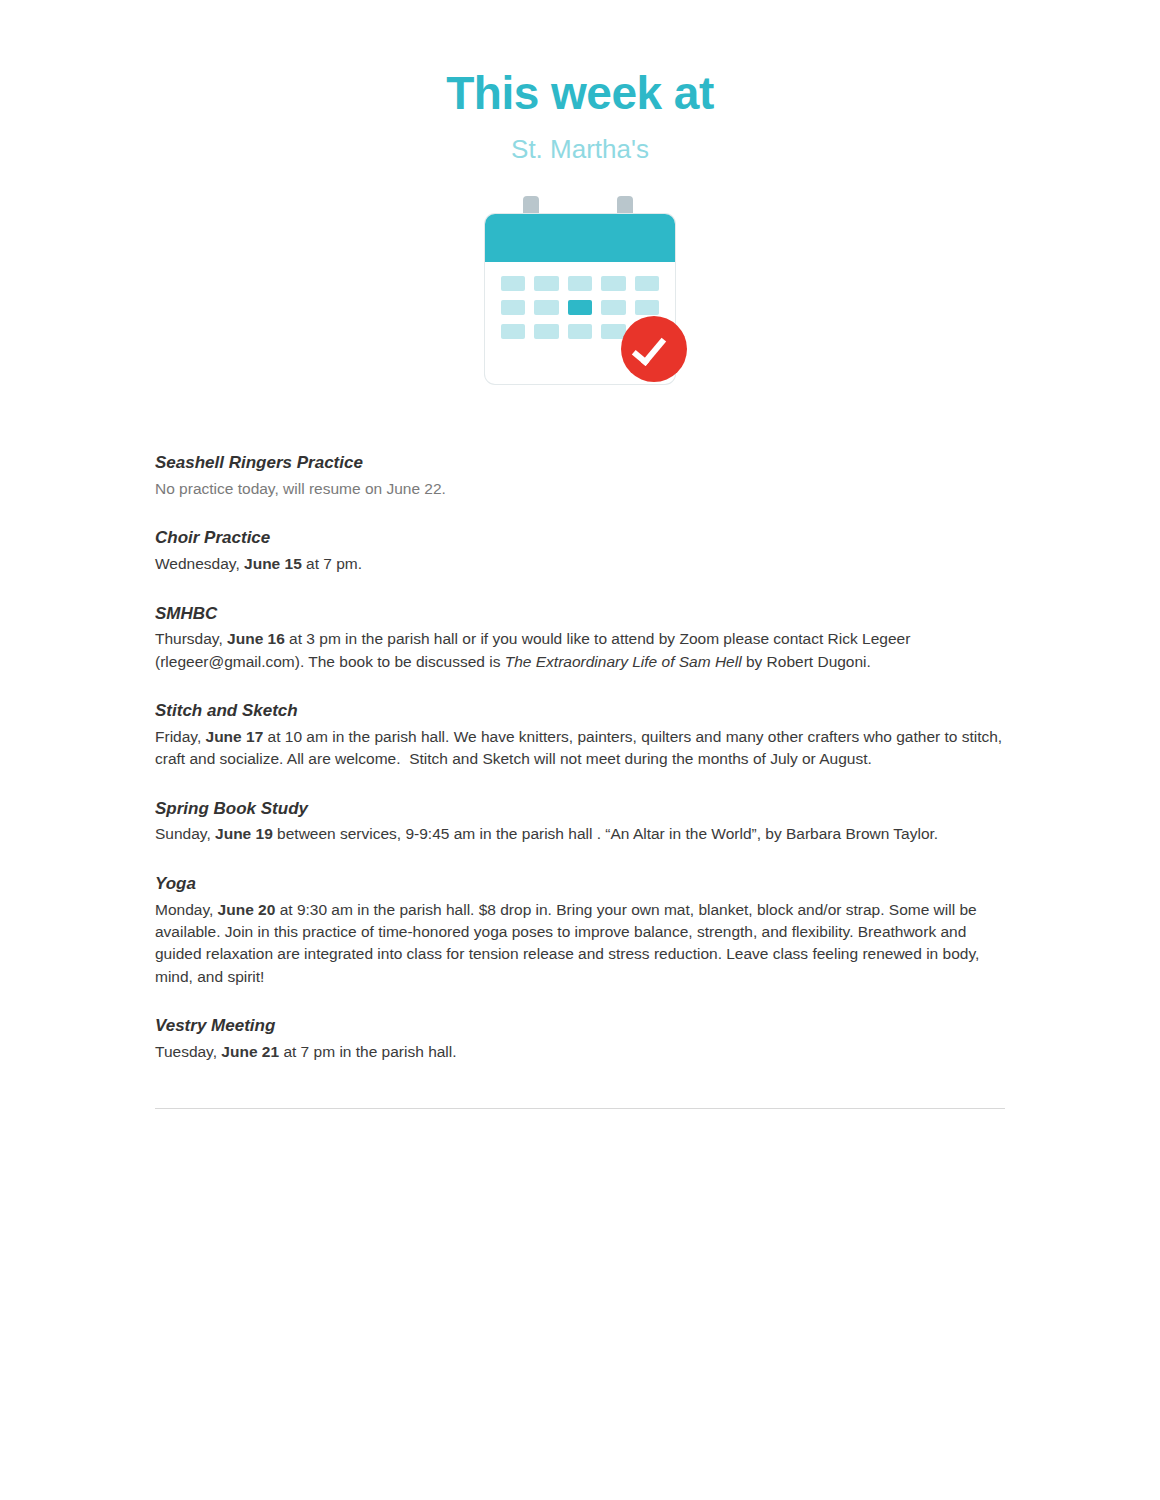This week at
St. Martha's
Seashell Ringers Practice
No practice today, will resume on June 22.
Choir Practice
Wednesday, June 15 at 7 pm.
SMHBC
Thursday, June 16 at 3 pm in the parish hall or if you would like to attend by Zoom please contact Rick Legeer (rlegeer@gmail.com). The book to be discussed is The Extraordinary Life of Sam Hell by Robert Dugoni.
Stitch and Sketch
Friday, June 17 at 10 am in the parish hall. We have knitters, painters, quilters and many other crafters who gather to stitch, craft and socialize. All are welcome. Stitch and Sketch will not meet during the months of July or August.
Spring Book Study
Sunday, June 19 between services, 9-9:45 am in the parish hall . “An Altar in the World”, by Barbara Brown Taylor.
Yoga
Monday, June 20 at 9:30 am in the parish hall. $8 drop in. Bring your own mat, blanket, block and/or strap. Some will be available. Join in this practice of time-honored yoga poses to improve balance, strength, and flexibility. Breathwork and guided relaxation are integrated into class for tension release and stress reduction. Leave class feeling renewed in body, mind, and spirit!
Vestry Meeting
Tuesday, June 21 at 7 pm in the parish hall.